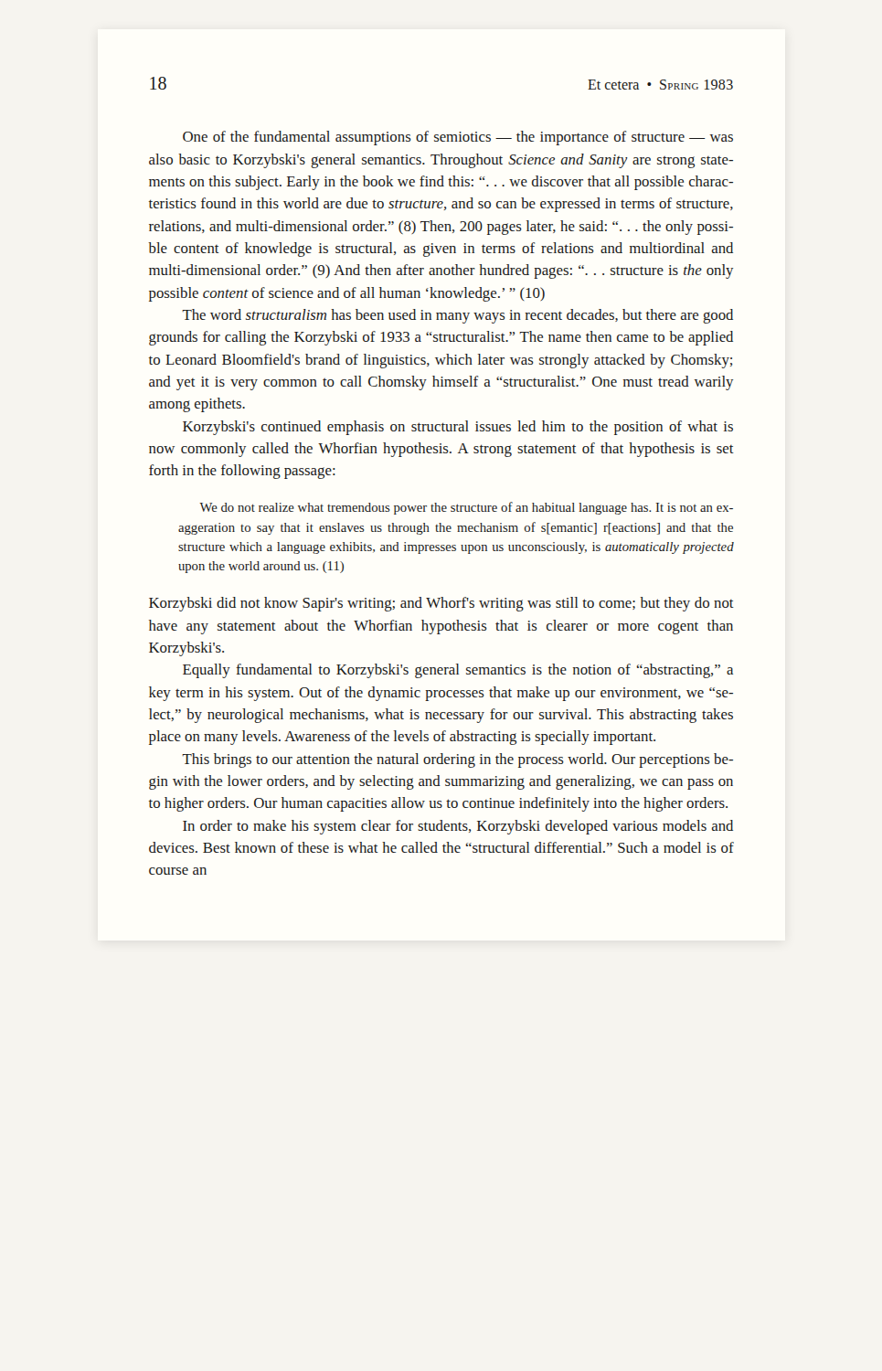18 Et cetera•Spring 1983
One of the fundamental assumptions of semiotics — the importance of structure — was also basic to Korzybski's general semantics. Throughout Science and Sanity are strong statements on this subject. Early in the book we find this: “. . . we discover that all possible characteristics found in this world are due to structure, and so can be expressed in terms of structure, relations, and multi-dimensional order.” (8) Then, 200 pages later, he said: “. . . the only possible content of knowledge is structural, as given in terms of relations and multiordinal and multi-dimensional order.” (9) And then after another hundred pages: “. . . structure is the only possible content of science and of all human ‘knowledge.’ ” (10)
The word structuralism has been used in many ways in recent decades, but there are good grounds for calling the Korzybski of 1933 a “structuralist.” The name then came to be applied to Leonard Bloomfield's brand of linguistics, which later was strongly attacked by Chomsky; and yet it is very common to call Chomsky himself a “structuralist.” One must tread warily among epithets.
Korzybski's continued emphasis on structural issues led him to the position of what is now commonly called the Whorfian hypothesis. A strong statement of that hypothesis is set forth in the following passage:
We do not realize what tremendous power the structure of an habitual language has. It is not an exaggeration to say that it enslaves us through the mechanism of s[emantic] r[eactions] and that the structure which a language exhibits, and impresses upon us unconsciously, is automatically projected upon the world around us. (11)
Korzybski did not know Sapir's writing; and Whorf's writing was still to come; but they do not have any statement about the Whorfian hypothesis that is clearer or more cogent than Korzybski's.
Equally fundamental to Korzybski's general semantics is the notion of “abstracting,” a key term in his system. Out of the dynamic processes that make up our environment, we “select,” by neurological mechanisms, what is necessary for our survival. This abstracting takes place on many levels. Awareness of the levels of abstracting is specially important.
This brings to our attention the natural ordering in the process world. Our perceptions begin with the lower orders, and by selecting and summarizing and generalizing, we can pass on to higher orders. Our human capacities allow us to continue indefinitely into the higher orders.
In order to make his system clear for students, Korzybski developed various models and devices. Best known of these is what he called the “structural differential.” Such a model is of course an